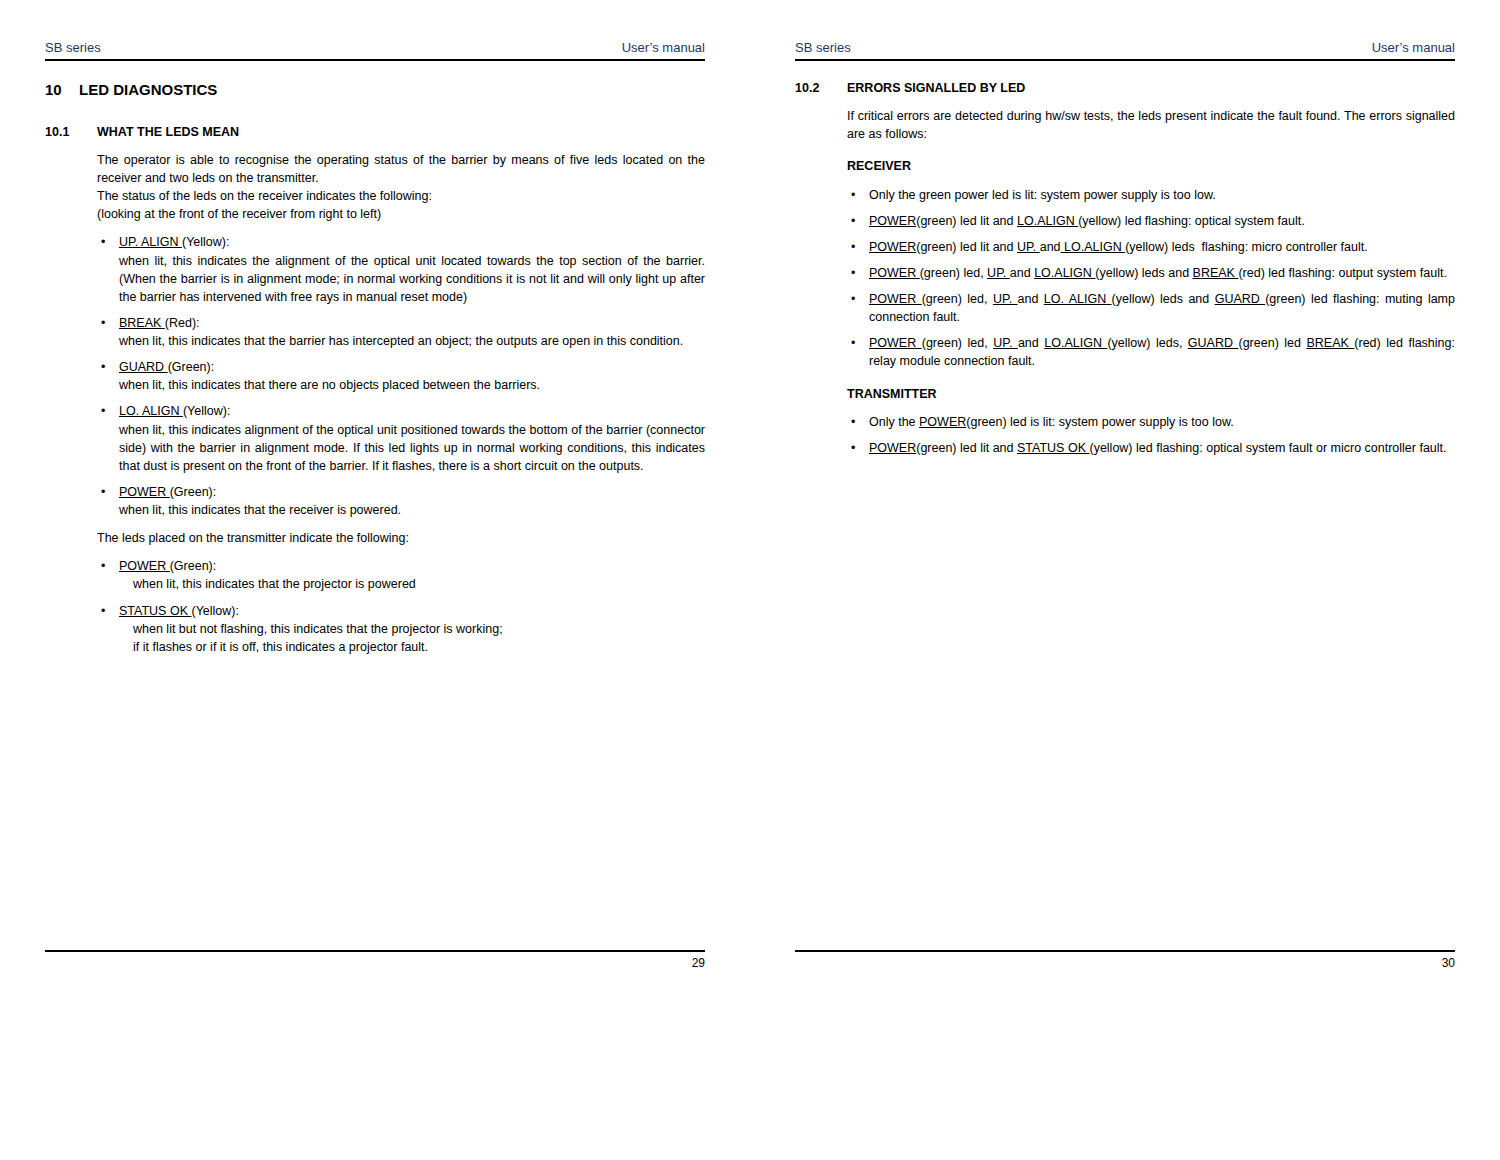SB series User’s manual
10 LED DIAGNOSTICS
10.1 WHAT THE LEDS MEAN
The operator is able to recognise the operating status of the barrier by means of five leds located on the receiver and two leds on the transmitter.
The status of the leds on the receiver indicates the following:
(looking at the front of the receiver from right to left)
UP. ALIGN (Yellow):
when lit, this indicates the alignment of the optical unit located towards the top section of the barrier. (When the barrier is in alignment mode; in normal working conditions it is not lit and will only light up after the barrier has intervened with free rays in manual reset mode)
BREAK (Red):
when lit, this indicates that the barrier has intercepted an object; the outputs are open in this condition.
GUARD (Green):
when lit, this indicates that there are no objects placed between the barriers.
LO. ALIGN (Yellow):
when lit, this indicates alignment of the optical unit positioned towards the bottom of the barrier (connector side) with the barrier in alignment mode. If this led lights up in normal working conditions, this indicates that dust is present on the front of the barrier. If it flashes, there is a short circuit on the outputs.
POWER (Green):
when lit, this indicates that the receiver is powered.
The leds placed on the transmitter indicate the following:
POWER (Green):
when lit, this indicates that the projector is powered
STATUS OK (Yellow):
when lit but not flashing, this indicates that the projector is working;
if it flashes or if it is off, this indicates a projector fault.
29
SB series User’s manual
10.2 ERRORS SIGNALLED BY LED
If critical errors are detected during hw/sw tests, the leds present indicate the fault found. The errors signalled are as follows:
RECEIVER
Only the green power led is lit: system power supply is too low.
POWER(green) led lit and LO.ALIGN (yellow) led flashing: optical system fault.
POWER(green) led lit and UP. and LO.ALIGN (yellow) leds flashing: micro controller fault.
POWER (green) led, UP. and LO.ALIGN (yellow) leds and BREAK (red) led flashing: output system fault.
POWER (green) led, UP. and LO. ALIGN (yellow) leds and GUARD (green) led flashing: muting lamp connection fault.
POWER (green) led, UP. and LO.ALIGN (yellow) leds, GUARD (green) led BREAK (red) led flashing: relay module connection fault.
TRANSMITTER
Only the POWER(green) led is lit: system power supply is too low.
POWER(green) led lit and STATUS OK (yellow) led flashing: optical system fault or micro controller fault.
30